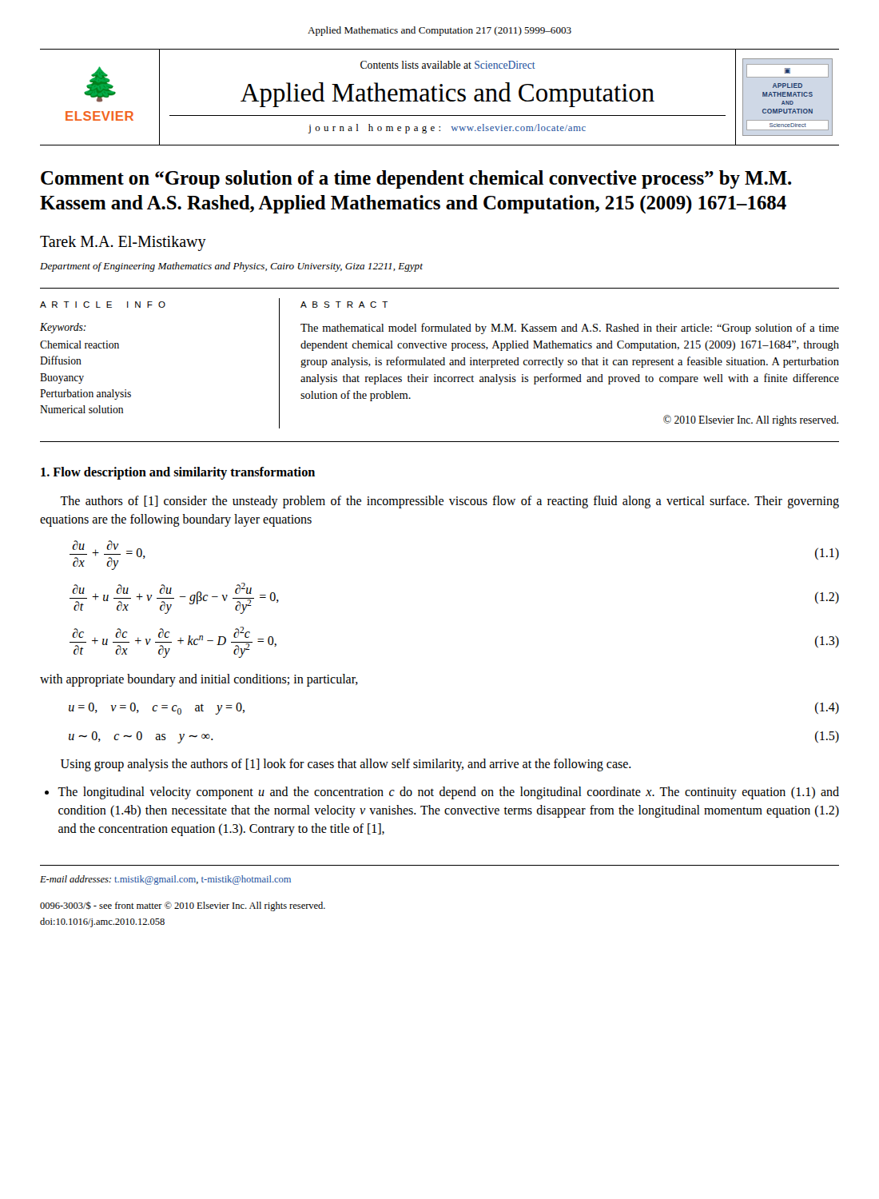Applied Mathematics and Computation 217 (2011) 5999–6003
🌲
ELSEVIER
Contents lists available at ScienceDirect
Applied Mathematics and Computation
j o u r n a l h o m e p a g e : www.elsevier.com/locate/amc
▣
APPLIED
MATHEMATICS
AND
COMPUTATION
ScienceDirect
Comment on “Group solution of a time dependent chemical convective process” by M.M. Kassem and A.S. Rashed, Applied Mathematics and Computation, 215 (2009) 1671–1684
Tarek M.A. El-Mistikawy
Department of Engineering Mathematics and Physics, Cairo University, Giza 12211, Egypt
A R T I C L E I N F O
Keywords:
Chemical reaction
Diffusion
Buoyancy
Perturbation analysis
Numerical solution
A B S T R A C T
The mathematical model formulated by M.M. Kassem and A.S. Rashed in their article: “Group solution of a time dependent chemical convective process, Applied Mathematics and Computation, 215 (2009) 1671–1684”, through group analysis, is reformulated and interpreted correctly so that it can represent a feasible situation. A perturbation analysis that replaces their incorrect analysis is performed and proved to compare well with a finite difference solution of the problem.
© 2010 Elsevier Inc. All rights reserved.
1. Flow description and similarity transformation
The authors of [1] consider the unsteady problem of the incompressible viscous flow of a reacting fluid along a vertical surface. Their governing equations are the following boundary layer equations
∂u∂x + ∂v∂y = 0,
(1.1)
∂u∂t + u ∂u∂x + v ∂u∂y − gβc − ν ∂2u∂y2 = 0,
(1.2)
∂c∂t + u ∂c∂x + v ∂c∂y + kcn − D ∂2c∂y2 = 0,
(1.3)
with appropriate boundary and initial conditions; in particular,
u = 0, v = 0, c = c0 at y = 0,
(1.4)
u ∼ 0, c ∼ 0 as y ∼ ∞.
(1.5)
Using group analysis the authors of [1] look for cases that allow self similarity, and arrive at the following case.
The longitudinal velocity component u and the concentration c do not depend on the longitudinal coordinate x. The continuity equation (1.1) and condition (1.4b) then necessitate that the normal velocity v vanishes. The convective terms disappear from the longitudinal momentum equation (1.2) and the concentration equation (1.3). Contrary to the title of [1],
E-mail addresses: t.mistik@gmail.com, t-mistik@hotmail.com
0096-3003/$ - see front matter © 2010 Elsevier Inc. All rights reserved.
doi:10.1016/j.amc.2010.12.058